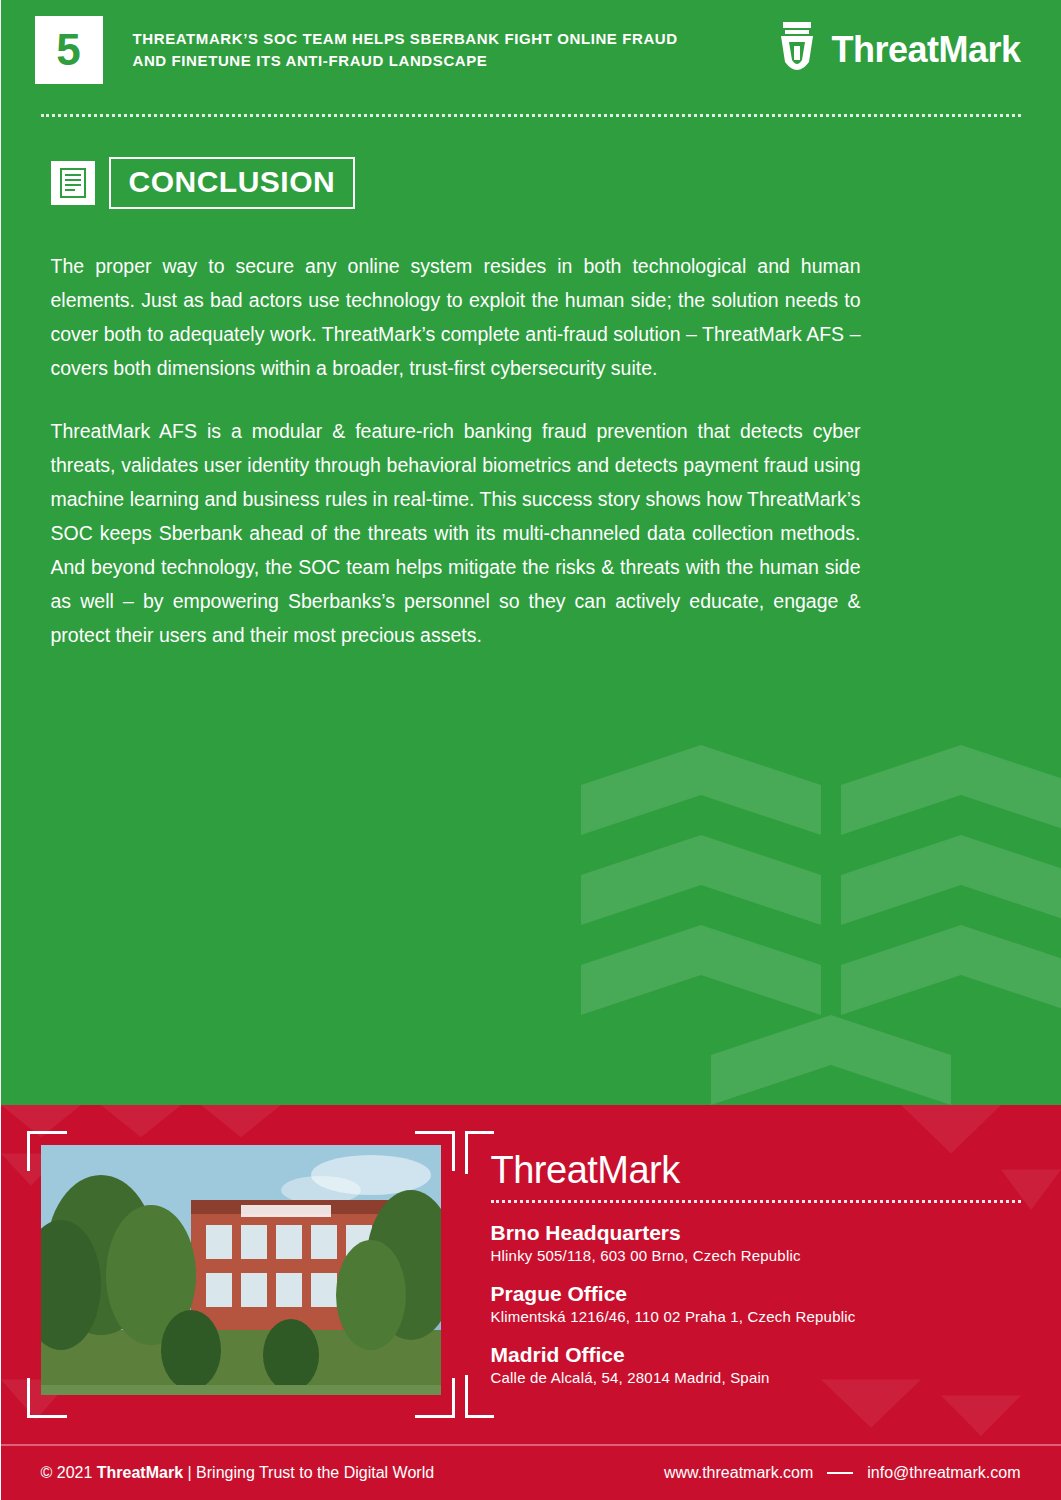5
THREATMARK’S SOC TEAM HELPS SBERBANK FIGHT ONLINE FRAUD AND FINETUNE ITS ANTI-FRAUD LANDSCAPE
ThreatMark
CONCLUSION
The proper way to secure any online system resides in both technological and human elements. Just as bad actors use technology to exploit the human side; the solution needs to cover both to adequately work. ThreatMark’s complete anti-fraud solution – ThreatMark AFS – covers both dimensions within a broader, trust-first cybersecurity suite.
ThreatMark AFS is a modular & feature-rich banking fraud prevention that detects cyber threats, validates user identity through behavioral biometrics and detects payment fraud using machine learning and business rules in real-time. This success story shows how ThreatMark’s SOC keeps Sberbank ahead of the threats with its multi-channeled data collection methods. And beyond technology, the SOC team helps mitigate the risks & threats with the human side as well – by empowering Sberbanks’s personnel so they can actively educate, engage & protect their users and their most precious assets.
ThreatMark
Brno Headquarters
Hlinky 505/118, 603 00 Brno, Czech Republic
Prague Office
Klimentská 1216/46, 110 02 Praha 1, Czech Republic
Madrid Office
Calle de Alcalá, 54, 28014 Madrid, Spain
© 2021 ThreatMark | Bringing Trust to the Digital World
www.threatmark.com info@threatmark.com